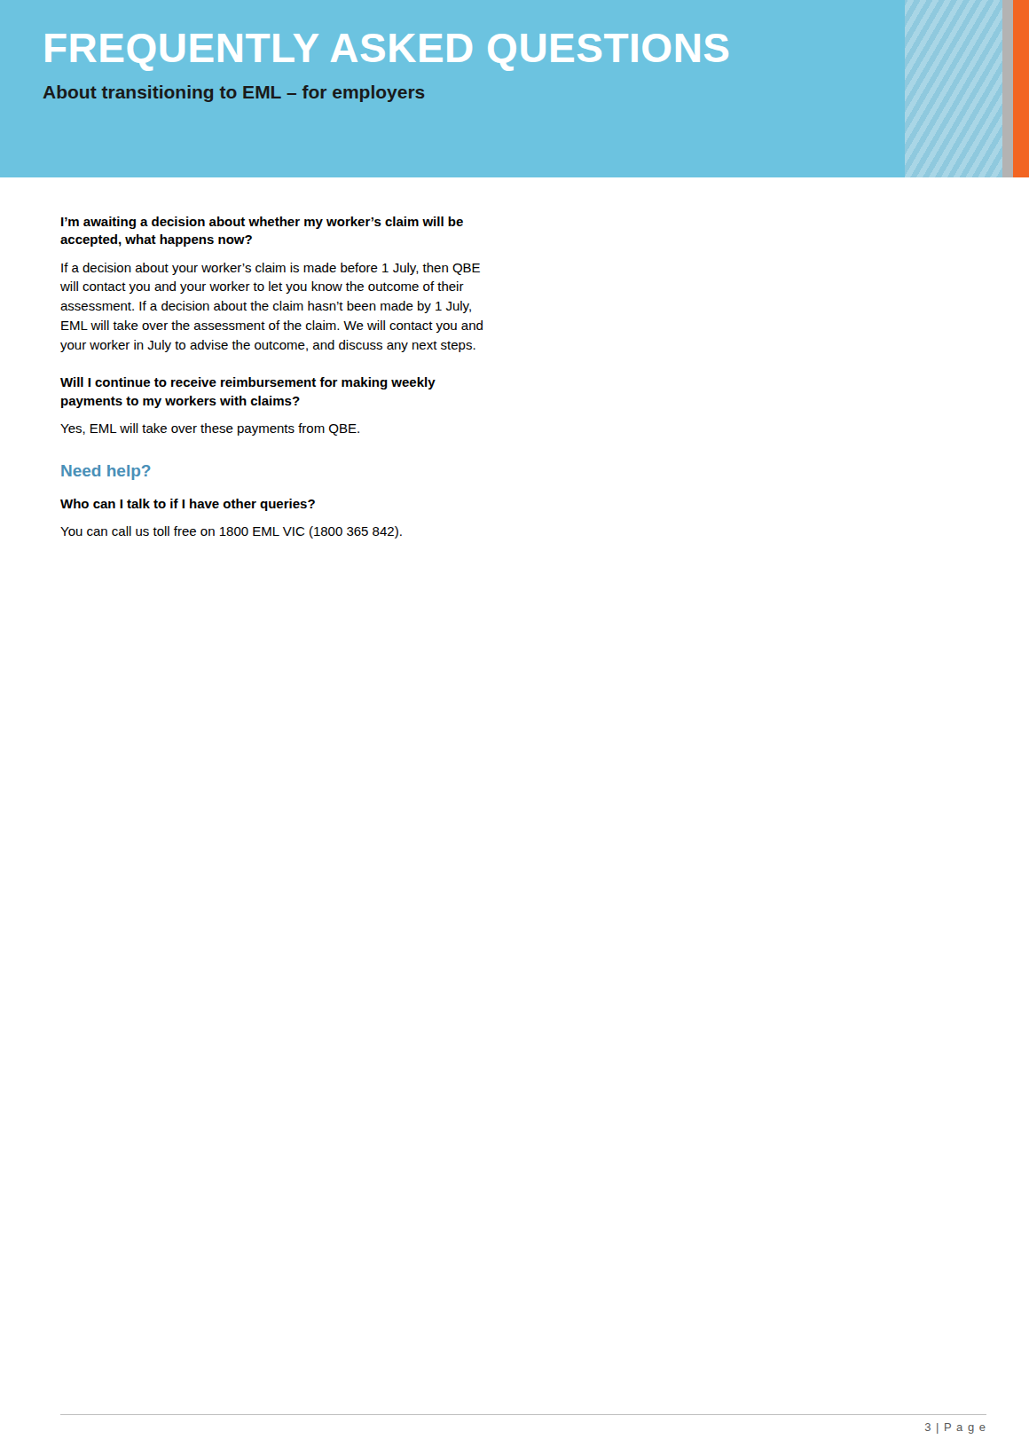FREQUENTLY ASKED QUESTIONS
About transitioning to EML – for employers
I’m awaiting a decision about whether my worker’s claim will be accepted, what happens now?
If a decision about your worker’s claim is made before 1 July, then QBE will contact you and your worker to let you know the outcome of their assessment. If a decision about the claim hasn’t been made by 1 July, EML will take over the assessment of the claim. We will contact you and your worker in July to advise the outcome, and discuss any next steps.
Will I continue to receive reimbursement for making weekly payments to my workers with claims?
Yes, EML will take over these payments from QBE.
Need help?
Who can I talk to if I have other queries?
You can call us toll free on 1800 EML VIC (1800 365 842).
3 | P a g e